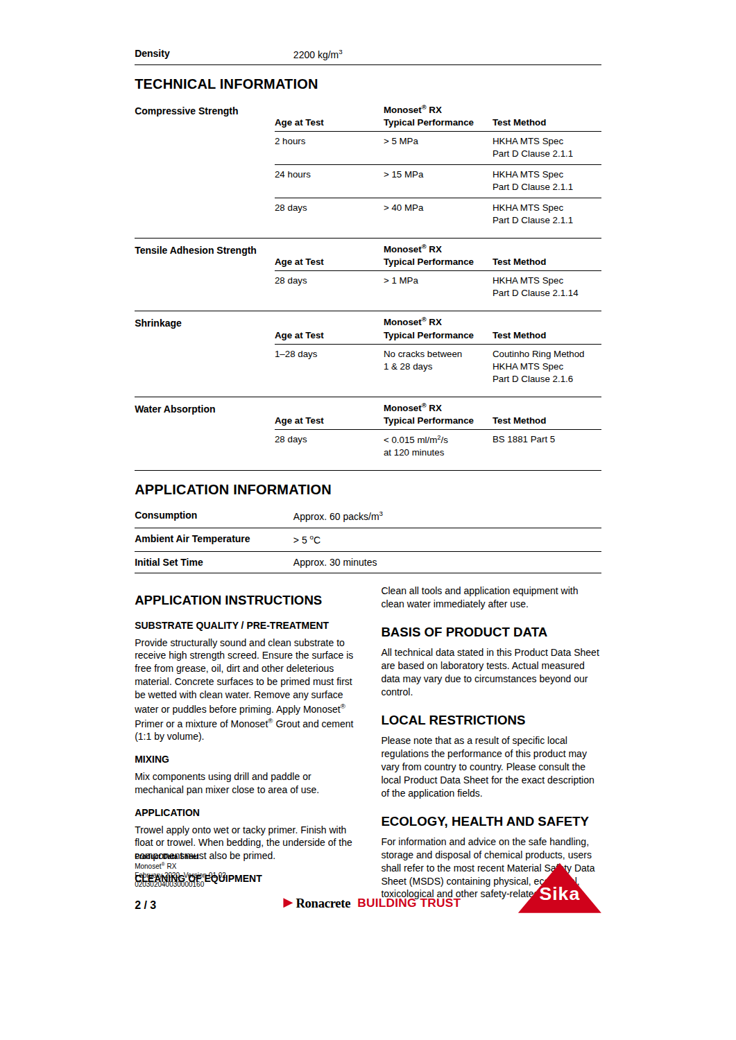Density
2200 kg/m3
TECHNICAL INFORMATION
Compressive Strength
| Age at Test | Monoset ® RX Typical Performance | Test Method |
| --- | --- | --- |
| 2 hours | > 5 MPa | HKHA MTS Spec Part D Clause 2.1.1 |
| 24 hours | > 15 MPa | HKHA MTS Spec Part D Clause 2.1.1 |
| 28 days | > 40 MPa | HKHA MTS Spec Part D Clause 2.1.1 |
Tensile Adhesion Strength
| Age at Test | Monoset ® RX Typical Performance | Test Method |
| --- | --- | --- |
| 28 days | > 1 MPa | HKHA MTS Spec Part D Clause 2.1.14 |
Shrinkage
| Age at Test | Monoset ® RX Typical Performance | Test Method |
| --- | --- | --- |
| 1–28 days | No cracks between 1 & 28 days | Coutinho Ring Method HKHA MTS Spec Part D Clause 2.1.6 |
Water Absorption
| Age at Test | Monoset ® RX Typical Performance | Test Method |
| --- | --- | --- |
| 28 days | < 0.015 ml/m 2 /s at 120 minutes | BS 1881 Part 5 |
APPLICATION INFORMATION
Consumption
Approx. 60 packs/m3
Ambient Air Temperature
> 5 oC
Initial Set Time
Approx. 30 minutes
APPLICATION INSTRUCTIONS
SUBSTRATE QUALITY / PRE-TREATMENT
Provide structurally sound and clean substrate to receive high strength screed. Ensure the surface is free from grease, oil, dirt and other deleterious material. Concrete surfaces to be primed must first be wetted with clean water. Remove any surface water or puddles before priming. Apply Monoset® Primer or a mixture of Monoset® Grout and cement (1:1 by volume).
MIXING
Mix components using drill and paddle or mechanical pan mixer close to area of use.
APPLICATION
Trowel apply onto wet or tacky primer. Finish with float or trowel. When bedding, the underside of the component must also be primed.
CLEANING OF EQUIPMENT
Clean all tools and application equipment with clean water immediately after use.
BASIS OF PRODUCT DATA
All technical data stated in this Product Data Sheet are based on laboratory tests. Actual measured data may vary due to circumstances beyond our control.
LOCAL RESTRICTIONS
Please note that as a result of specific local regulations the performance of this product may vary from country to country. Please consult the local Product Data Sheet for the exact description of the application fields.
ECOLOGY, HEALTH AND SAFETY
For information and advice on the safe handling, storage and disposal of chemical products, users shall refer to the most recent Material Safety Data Sheet (MSDS) containing physical, ecological, toxicological and other safety-related data.
Product Data Sheet
Monoset® RX
February 2020, Version 01.02
020302040030000160
2 / 3
Ronacrete
BUILDING TRUST
Sika
®